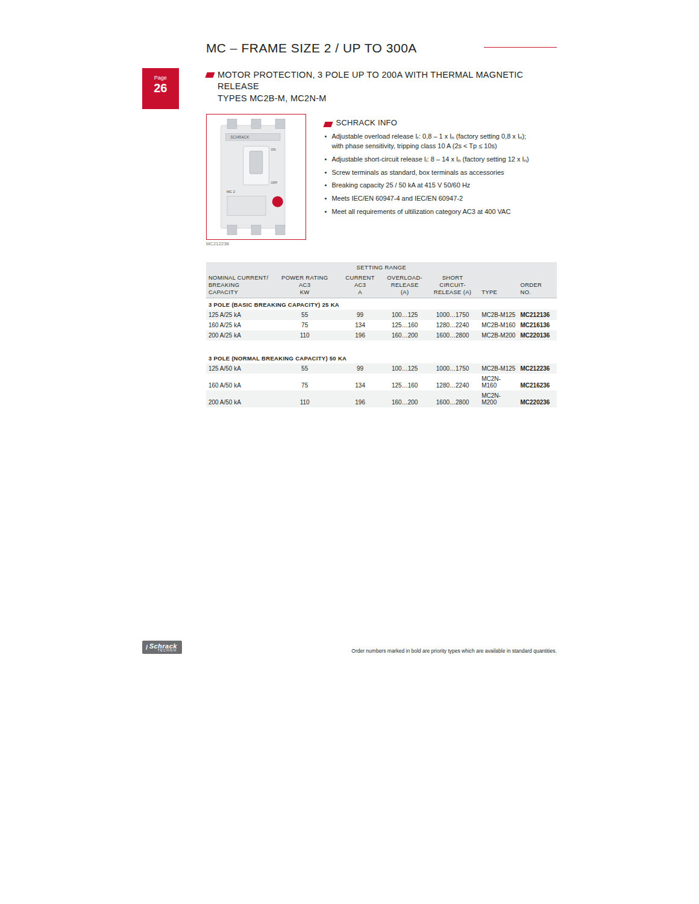MC – FRAME SIZE 2 / UP TO 300A
Page 26
Motor protection, 3 pole up to 200A with thermal magnetic release
types MC2B-M, MC2N-M
MC212236
Schrack Info
Adjustable overload release Ir: 0,8 – 1 x In (factory setting 0,8 x In);
with phase sensitivity, tripping class 10 A (2s < Tp ≤ 10s)
Adjustable short-circuit release Ii: 8 – 14 x In (factory setting 12 x In)
Screw terminals as standard, box terminals as accessories
Breaking capacity 25 / 50 kA at 415 V 50/60 Hz
Meets IEC/EN 60947-4 and IEC/EN 60947-2
Meet all requirements of ultilization category AC3 at 400 VAC
| Setting range |
| --- |
| Nominal current/ breaking capacity | Power rating AC3 kW | Current AC3 A | Overload- release (A) | Short circuit- release (A) | Type | Order no. |
| 3 pole (basic breaking capacity) 25 kA |
| 125 A/25 kA | 55 | 99 | 100…125 | 1000…1750 | MC2B-M125 | MC212136 |
| 160 A/25 kA | 75 | 134 | 125…160 | 1280…2240 | MC2B-M160 | MC216136 |
| 200 A/25 kA | 110 | 196 | 160…200 | 1600…2800 | MC2B-M200 | MC220136 |
| 3 pole (normal breaking capacity) 50 kA |
| 125 A/50 kA | 55 | 99 | 100…125 | 1000…1750 | MC2B-M125 | MC212236 |
| 160 A/50 kA | 75 | 134 | 125…160 | 1280…2240 | MC2N-M160 | MC216236 |
| 200 A/50 kA | 110 | 196 | 160…200 | 1600…2800 | MC2N-M200 | MC220236 |
/ SchrackTECHNIK
Order numbers marked in bold are priority types which are available in standard quantities.